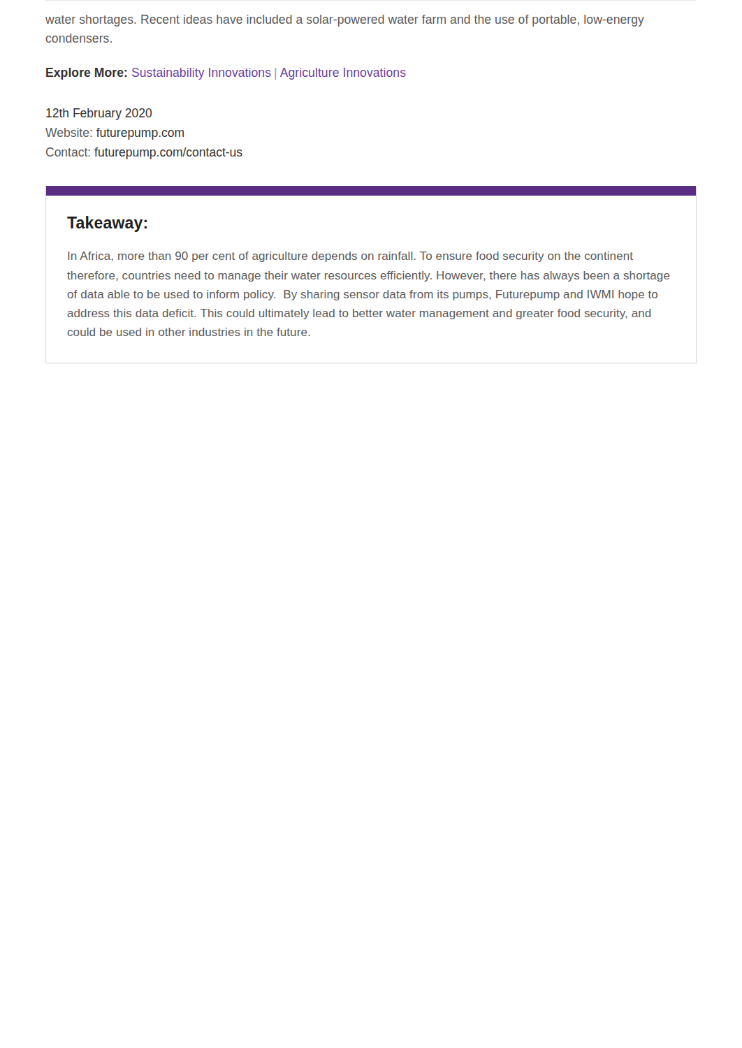water shortages. Recent ideas have included a solar-powered water farm and the use of portable, low-energy condensers.
Explore More: Sustainability Innovations|Agriculture Innovations
12th February 2020
Website: futurepump.com
Contact: futurepump.com/contact-us
Takeaway:
In Africa, more than 90 per cent of agriculture depends on rainfall. To ensure food security on the continent therefore, countries need to manage their water resources efficiently. However, there has always been a shortage of data able to be used to inform policy. By sharing sensor data from its pumps, Futurepump and IWMI hope to address this data deficit. This could ultimately lead to better water management and greater food security, and could be used in other industries in the future.